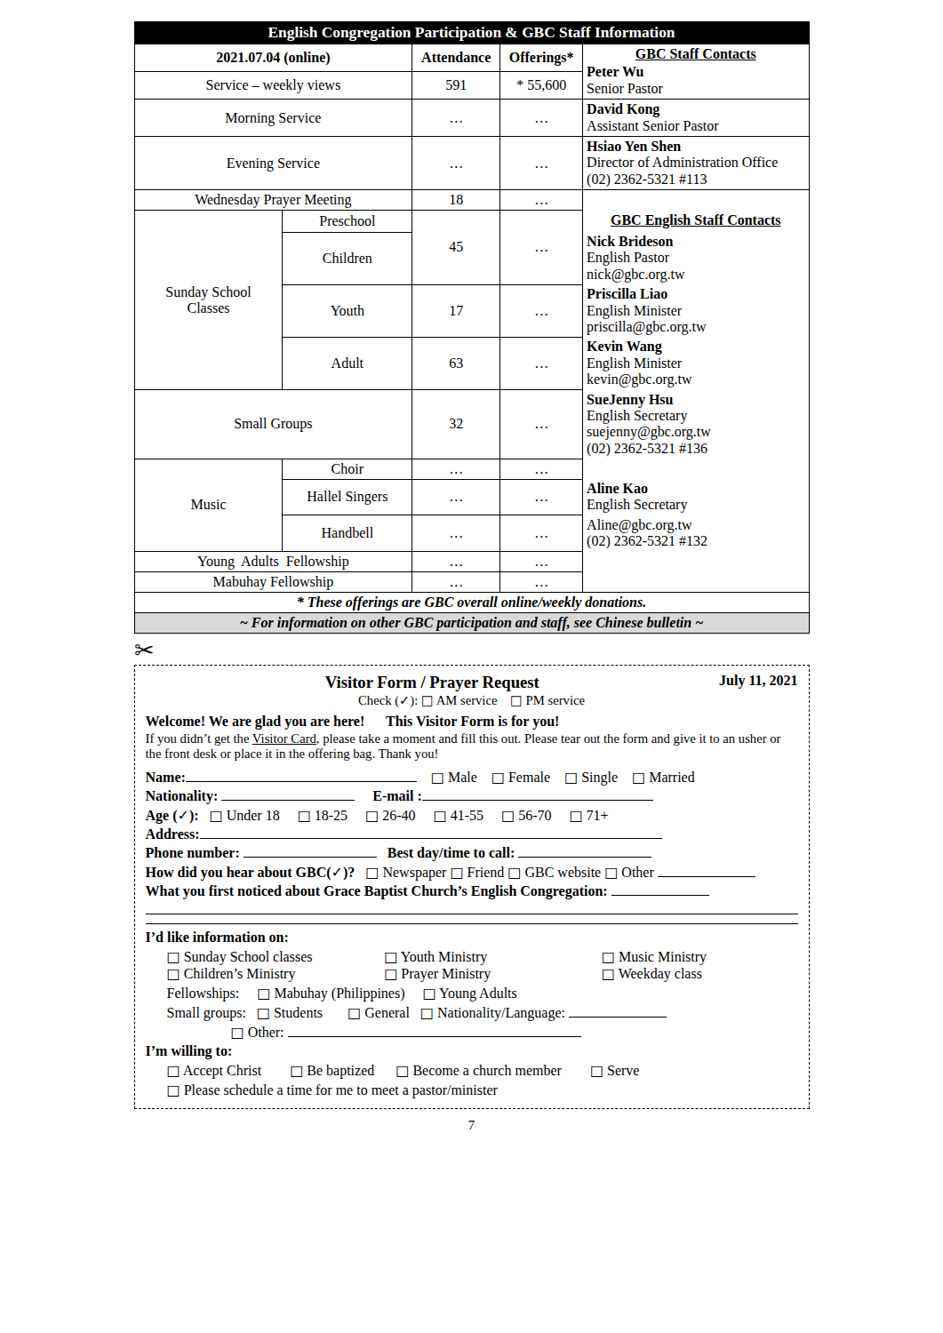| English Congregation Participation & GBC Staff Information |
| 2021.07.04 (online) | Attendance | Offerings* | GBC Staff Contacts Peter Wu Senior Pastor |
| Service – weekly views | 591 | * 55,600 |
| Morning Service | … | … | David Kong Assistant Senior Pastor |
| Evening Service | … | … | Hsiao Yen Shen Director of Administration Office (02) 2362-5321 #113 |
| Wednesday Prayer Meeting | 18 | … | |
| Sunday School Classes | Preschool | 45 | … | GBC English Staff Contacts |
| Children | Nick Brideson English Pastor nick@gbc.org.tw |
| Youth | 17 | … | Priscilla Liao English Minister priscilla@gbc.org.tw |
| Adult | 63 | … | Kevin Wang English Minister kevin@gbc.org.tw |
| Small Groups | 32 | … | SueJenny Hsu English Secretary suejenny@gbc.org.tw (02) 2362-5321 #136 |
| Music | Choir | … | … | |
| Hallel Singers | … | … | Aline Kao English Secretary |
| Handbell | … | … | Aline@gbc.org.tw (02) 2362-5321 #132 |
| Young Adults Fellowship | … | … | |
| Mabuhay Fellowship | … | … | |
| * These offerings are GBC overall online/weekly donations. |
| ~ For information on other GBC participation and staff, see Chinese bulletin ~ |
✂
July 11, 2021
Visitor Form / Prayer Request
Check (✓): □ AM service □ PM service
Welcome! We are glad you are here! This Visitor Form is for you!
If you didn’t get the Visitor Card, please take a moment and fill this out. Please tear out the form and give it to an usher or the front desk or place it in the offering bag. Thank you!
Name: □ Male □ Female □ Single □ Married
Nationality: E-mail :
Age (✓): □ Under 18 □ 18-25 □ 26-40 □ 41-55 □ 56-70 □ 71+
Address:
Phone number: Best day/time to call:
How did you hear about GBC(✓)? □ Newspaper □ Friend □ GBC website □ Other
What you first noticed about Grace Baptist Church’s English Congregation:
I’d like information on:
□ Sunday School classes
□ Youth Ministry
□ Music Ministry
□ Children’s Ministry
□ Prayer Ministry
□ Weekday class
Fellowships: □ Mabuhay (Philippines) □ Young Adults
Small groups: □ Students □ General □ Nationality/Language:
□ Other:
I’m willing to:
□ Accept Christ □ Be baptized □ Become a church member □ Serve
□ Please schedule a time for me to meet a pastor/minister
7